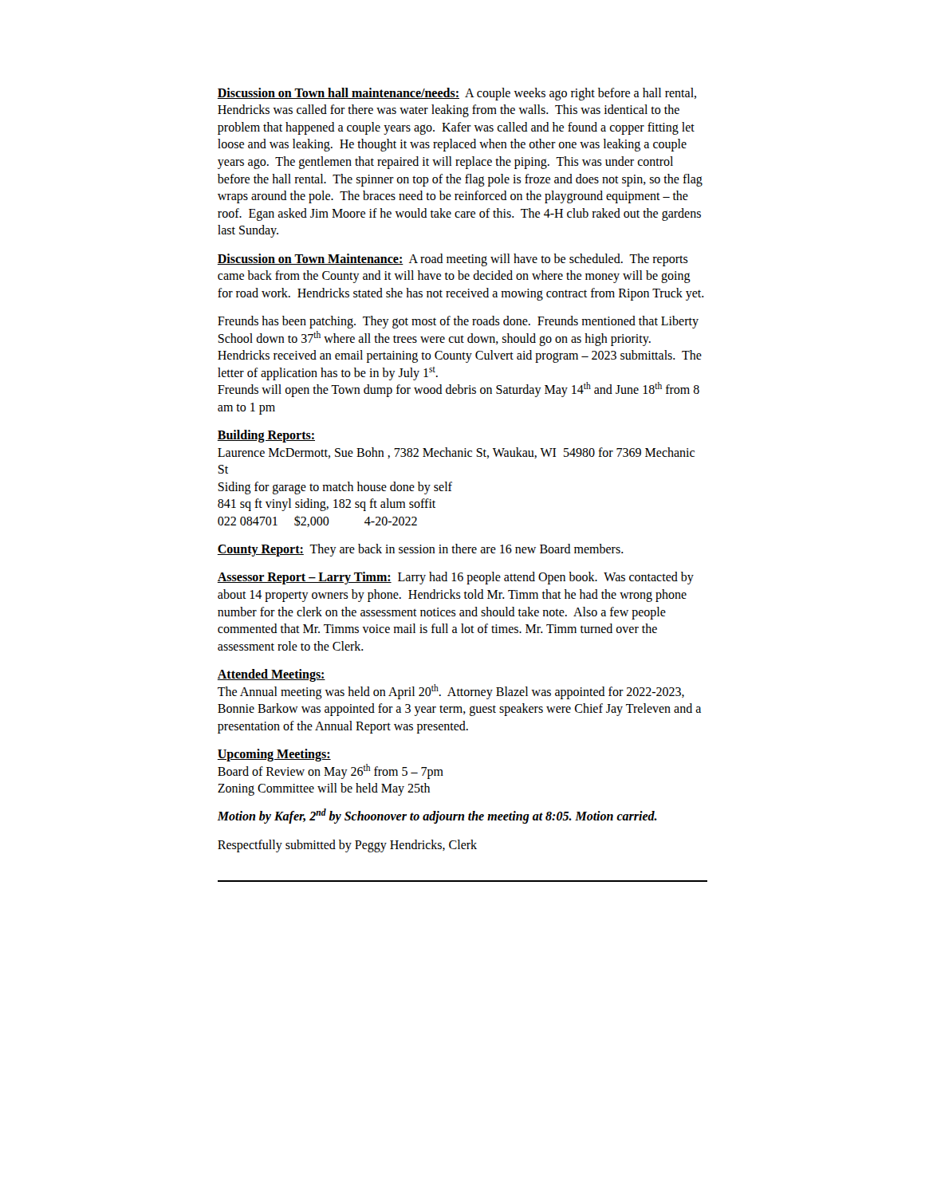Discussion on Town hall maintenance/needs: A couple weeks ago right before a hall rental, Hendricks was called for there was water leaking from the walls. This was identical to the problem that happened a couple years ago. Kafer was called and he found a copper fitting let loose and was leaking. He thought it was replaced when the other one was leaking a couple years ago. The gentlemen that repaired it will replace the piping. This was under control before the hall rental. The spinner on top of the flag pole is froze and does not spin, so the flag wraps around the pole. The braces need to be reinforced on the playground equipment – the roof. Egan asked Jim Moore if he would take care of this. The 4-H club raked out the gardens last Sunday.
Discussion on Town Maintenance: A road meeting will have to be scheduled. The reports came back from the County and it will have to be decided on where the money will be going for road work. Hendricks stated she has not received a mowing contract from Ripon Truck yet.
Freunds has been patching. They got most of the roads done. Freunds mentioned that Liberty School down to 37th where all the trees were cut down, should go on as high priority.
Hendricks received an email pertaining to County Culvert aid program – 2023 submittals. The letter of application has to be in by July 1st.
Freunds will open the Town dump for wood debris on Saturday May 14th and June 18th from 8 am to 1 pm
Building Reports:
Laurence McDermott, Sue Bohn , 7382 Mechanic St, Waukau, WI 54980 for 7369 Mechanic St
Siding for garage to match house done by self
841 sq ft vinyl siding, 182 sq ft alum soffit
022 084701 $2,000 4-20-2022
County Report: They are back in session in there are 16 new Board members.
Assessor Report – Larry Timm: Larry had 16 people attend Open book. Was contacted by about 14 property owners by phone. Hendricks told Mr. Timm that he had the wrong phone number for the clerk on the assessment notices and should take note. Also a few people commented that Mr. Timms voice mail is full a lot of times. Mr. Timm turned over the assessment role to the Clerk.
Attended Meetings:
The Annual meeting was held on April 20th. Attorney Blazel was appointed for 2022-2023, Bonnie Barkow was appointed for a 3 year term, guest speakers were Chief Jay Treleven and a presentation of the Annual Report was presented.
Upcoming Meetings:
Board of Review on May 26th from 5 – 7pm
Zoning Committee will be held May 25th
Motion by Kafer, 2nd by Schoonover to adjourn the meeting at 8:05. Motion carried.
Respectfully submitted by Peggy Hendricks, Clerk